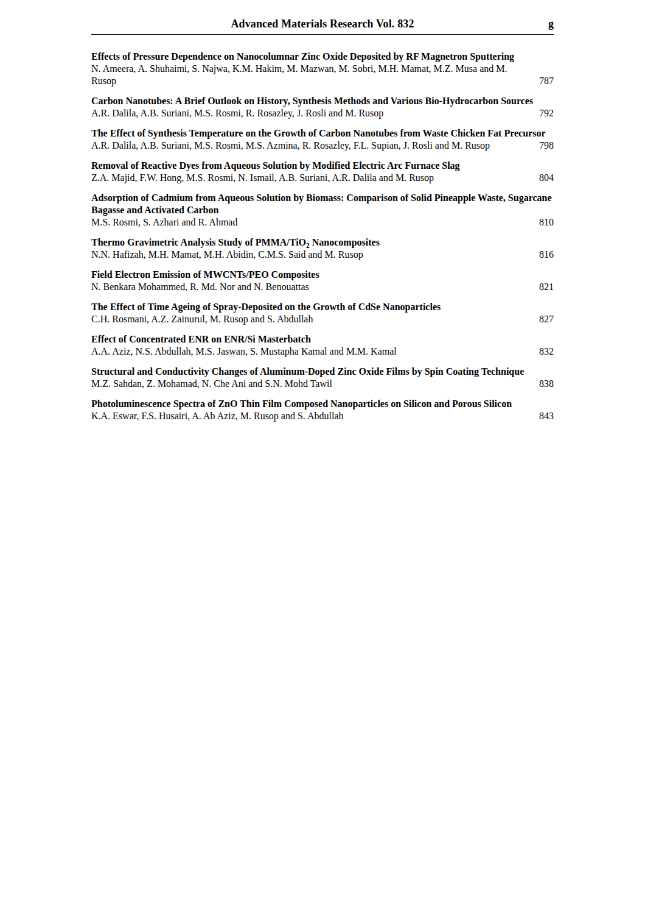Advanced Materials Research Vol. 832
g
Effects of Pressure Dependence on Nanocolumnar Zinc Oxide Deposited by RF Magnetron Sputtering
N. Ameera, A. Shuhaimi, S. Najwa, K.M. Hakim, M. Mazwan, M. Sobri, M.H. Mamat, M.Z. Musa and M. Rusop
787
Carbon Nanotubes: A Brief Outlook on History, Synthesis Methods and Various Bio-Hydrocarbon Sources
A.R. Dalila, A.B. Suriani, M.S. Rosmi, R. Rosazley, J. Rosli and M. Rusop
792
The Effect of Synthesis Temperature on the Growth of Carbon Nanotubes from Waste Chicken Fat Precursor
A.R. Dalila, A.B. Suriani, M.S. Rosmi, M.S. Azmina, R. Rosazley, F.L. Supian, J. Rosli and M. Rusop
798
Removal of Reactive Dyes from Aqueous Solution by Modified Electric Arc Furnace Slag
Z.A. Majid, F.W. Hong, M.S. Rosmi, N. Ismail, A.B. Suriani, A.R. Dalila and M. Rusop
804
Adsorption of Cadmium from Aqueous Solution by Biomass: Comparison of Solid Pineapple Waste, Sugarcane Bagasse and Activated Carbon
M.S. Rosmi, S. Azhari and R. Ahmad
810
Thermo Gravimetric Analysis Study of PMMA/TiO2 Nanocomposites
N.N. Hafizah, M.H. Mamat, M.H. Abidin, C.M.S. Said and M. Rusop
816
Field Electron Emission of MWCNTs/PEO Composites
N. Benkara Mohammed, R. Md. Nor and N. Benouattas
821
The Effect of Time Ageing of Spray-Deposited on the Growth of CdSe Nanoparticles
C.H. Rosmani, A.Z. Zainurul, M. Rusop and S. Abdullah
827
Effect of Concentrated ENR on ENR/Si Masterbatch
A.A. Aziz, N.S. Abdullah, M.S. Jaswan, S. Mustapha Kamal and M.M. Kamal
832
Structural and Conductivity Changes of Aluminum-Doped Zinc Oxide Films by Spin Coating Technique
M.Z. Sahdan, Z. Mohamad, N. Che Ani and S.N. Mohd Tawil
838
Photoluminescence Spectra of ZnO Thin Film Composed Nanoparticles on Silicon and Porous Silicon
K.A. Eswar, F.S. Husairi, A. Ab Aziz, M. Rusop and S. Abdullah
843